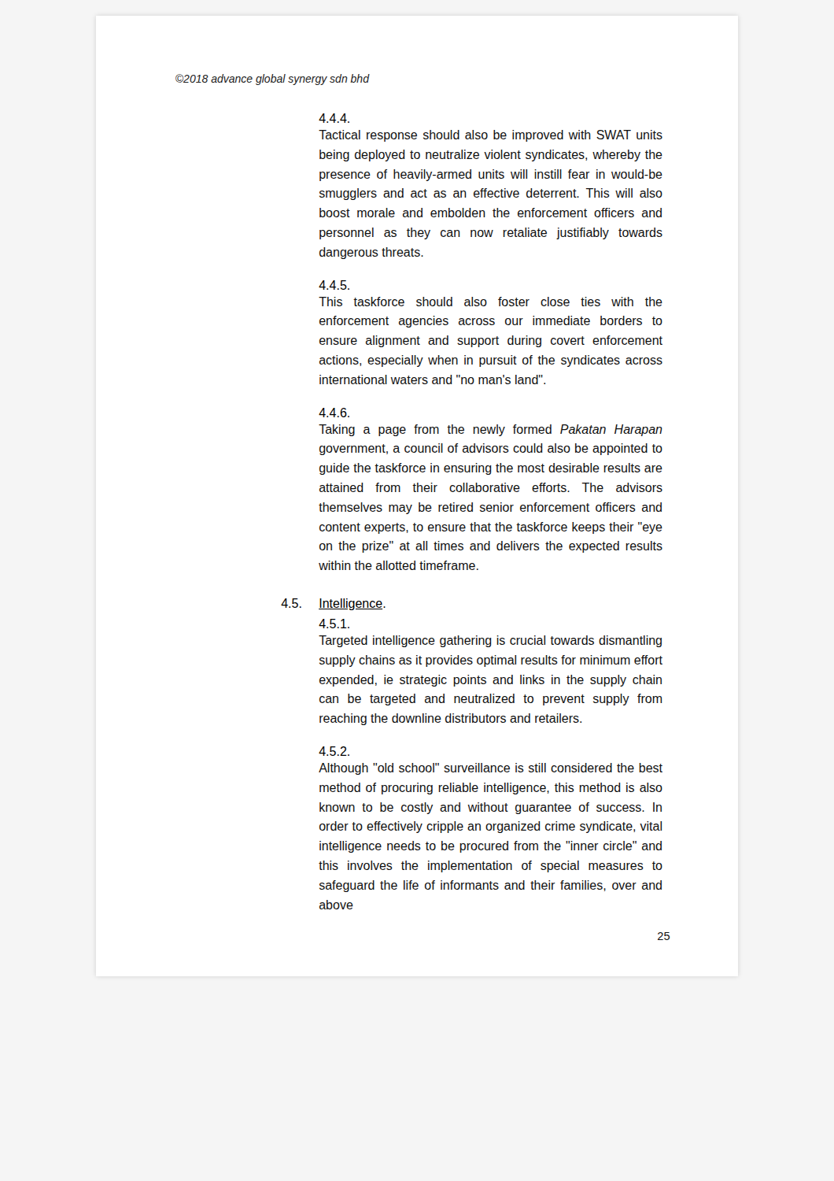©2018 advance global synergy sdn bhd
4.4.4. Tactical response should also be improved with SWAT units being deployed to neutralize violent syndicates, whereby the presence of heavily-armed units will instill fear in would-be smugglers and act as an effective deterrent. This will also boost morale and embolden the enforcement officers and personnel as they can now retaliate justifiably towards dangerous threats.
4.4.5. This taskforce should also foster close ties with the enforcement agencies across our immediate borders to ensure alignment and support during covert enforcement actions, especially when in pursuit of the syndicates across international waters and "no man's land".
4.4.6. Taking a page from the newly formed Pakatan Harapan government, a council of advisors could also be appointed to guide the taskforce in ensuring the most desirable results are attained from their collaborative efforts. The advisors themselves may be retired senior enforcement officers and content experts, to ensure that the taskforce keeps their "eye on the prize" at all times and delivers the expected results within the allotted timeframe.
4.5. Intelligence.
4.5.1. Targeted intelligence gathering is crucial towards dismantling supply chains as it provides optimal results for minimum effort expended, ie strategic points and links in the supply chain can be targeted and neutralized to prevent supply from reaching the downline distributors and retailers.
4.5.2. Although "old school" surveillance is still considered the best method of procuring reliable intelligence, this method is also known to be costly and without guarantee of success. In order to effectively cripple an organized crime syndicate, vital intelligence needs to be procured from the "inner circle" and this involves the implementation of special measures to safeguard the life of informants and their families, over and above
25